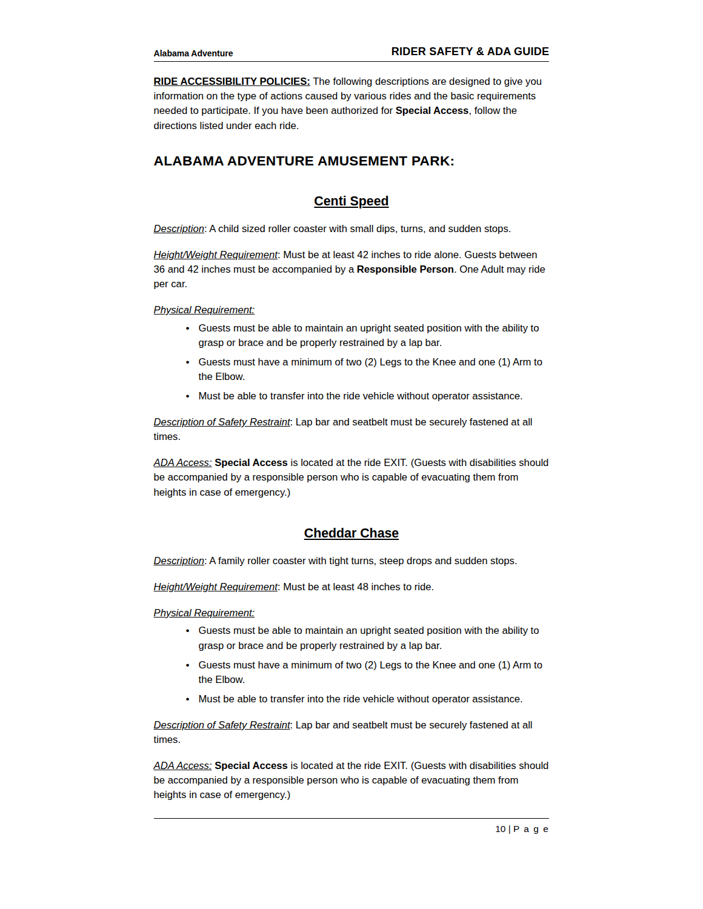Alabama Adventure
RIDER SAFETY & ADA GUIDE
RIDE ACCESSIBILITY POLICIES: The following descriptions are designed to give you information on the type of actions caused by various rides and the basic requirements needed to participate. If you have been authorized for Special Access, follow the directions listed under each ride.
ALABAMA ADVENTURE AMUSEMENT PARK:
Centi Speed
Description: A child sized roller coaster with small dips, turns, and sudden stops.
Height/Weight Requirement: Must be at least 42 inches to ride alone. Guests between 36 and 42 inches must be accompanied by a Responsible Person. One Adult may ride per car.
Physical Requirement:
Guests must be able to maintain an upright seated position with the ability to grasp or brace and be properly restrained by a lap bar.
Guests must have a minimum of two (2) Legs to the Knee and one (1) Arm to the Elbow.
Must be able to transfer into the ride vehicle without operator assistance.
Description of Safety Restraint: Lap bar and seatbelt must be securely fastened at all times.
ADA Access: Special Access is located at the ride EXIT. (Guests with disabilities should be accompanied by a responsible person who is capable of evacuating them from heights in case of emergency.)
Cheddar Chase
Description: A family roller coaster with tight turns, steep drops and sudden stops.
Height/Weight Requirement: Must be at least 48 inches to ride.
Physical Requirement:
Guests must be able to maintain an upright seated position with the ability to grasp or brace and be properly restrained by a lap bar.
Guests must have a minimum of two (2) Legs to the Knee and one (1) Arm to the Elbow.
Must be able to transfer into the ride vehicle without operator assistance.
Description of Safety Restraint: Lap bar and seatbelt must be securely fastened at all times.
ADA Access: Special Access is located at the ride EXIT. (Guests with disabilities should be accompanied by a responsible person who is capable of evacuating them from heights in case of emergency.)
10 | P a g e